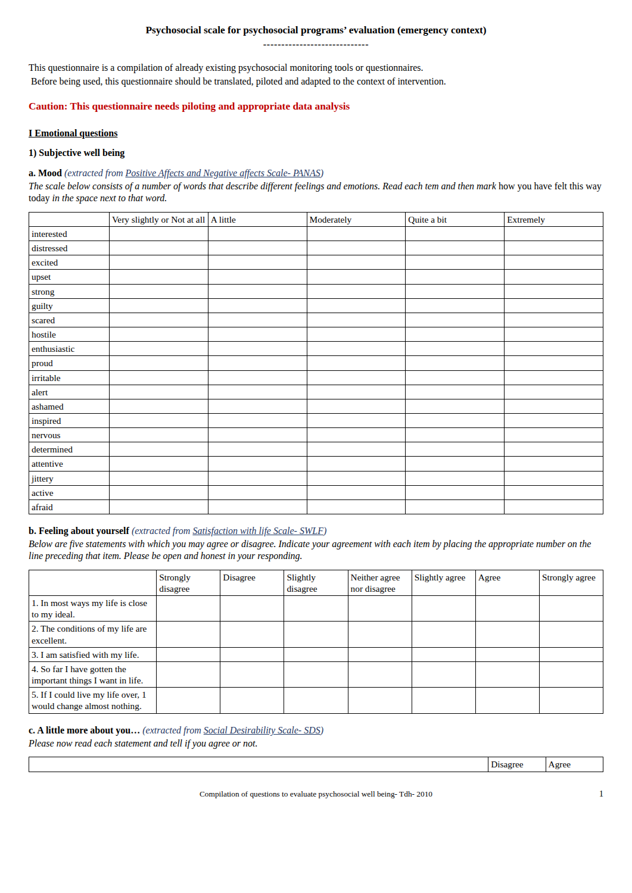Psychosocial scale for psychosocial programs’ evaluation (emergency context)
-----------------------------
This questionnaire is a compilation of already existing psychosocial monitoring tools or questionnaires.
Before being used, this questionnaire should be translated, piloted and adapted to the context of intervention.
Caution: This questionnaire needs piloting and appropriate data analysis
I Emotional questions
1) Subjective well being
a. Mood (extracted from Positive Affects and Negative affects Scale- PANAS)
The scale below consists of a number of words that describe different feelings and emotions. Read each tem and then mark how you have felt this way today in the space next to that word.
| | Very slightly or Not at all | A little | Moderately | Quite a bit | Extremely |
| --- | --- | --- | --- | --- | --- |
| interested | | | | | |
| distressed | | | | | |
| excited | | | | | |
| upset | | | | | |
| strong | | | | | |
| guilty | | | | | |
| scared | | | | | |
| hostile | | | | | |
| enthusiastic | | | | | |
| proud | | | | | |
| irritable | | | | | |
| alert | | | | | |
| ashamed | | | | | |
| inspired | | | | | |
| nervous | | | | | |
| determined | | | | | |
| attentive | | | | | |
| jittery | | | | | |
| active | | | | | |
| afraid | | | | | |
b. Feeling about yourself (extracted from Satisfaction with life Scale- SWLF)
Below are five statements with which you may agree or disagree. Indicate your agreement with each item by placing the appropriate number on the line preceding that item. Please be open and honest in your responding.
| | Strongly disagree | Disagree | Slightly disagree | Neither agree nor disagree | Slightly agree | Agree | Strongly agree |
| --- | --- | --- | --- | --- | --- | --- | --- |
| 1. In most ways my life is close to my ideal. | | | | | | | |
| 2. The conditions of my life are excellent. | | | | | | | |
| 3. I am satisfied with my life. | | | | | | | |
| 4. So far I have gotten the important things I want in life. | | | | | | | |
| 5. If I could live my life over, 1 would change almost nothing. | | | | | | | |
c. A little more about you… (extracted from Social Desirability Scale- SDS)
Please now read each statement and tell if you agree or not.
| | Disagree | Agree |
Compilation of questions to evaluate psychosocial well being- Tdh- 2010
1